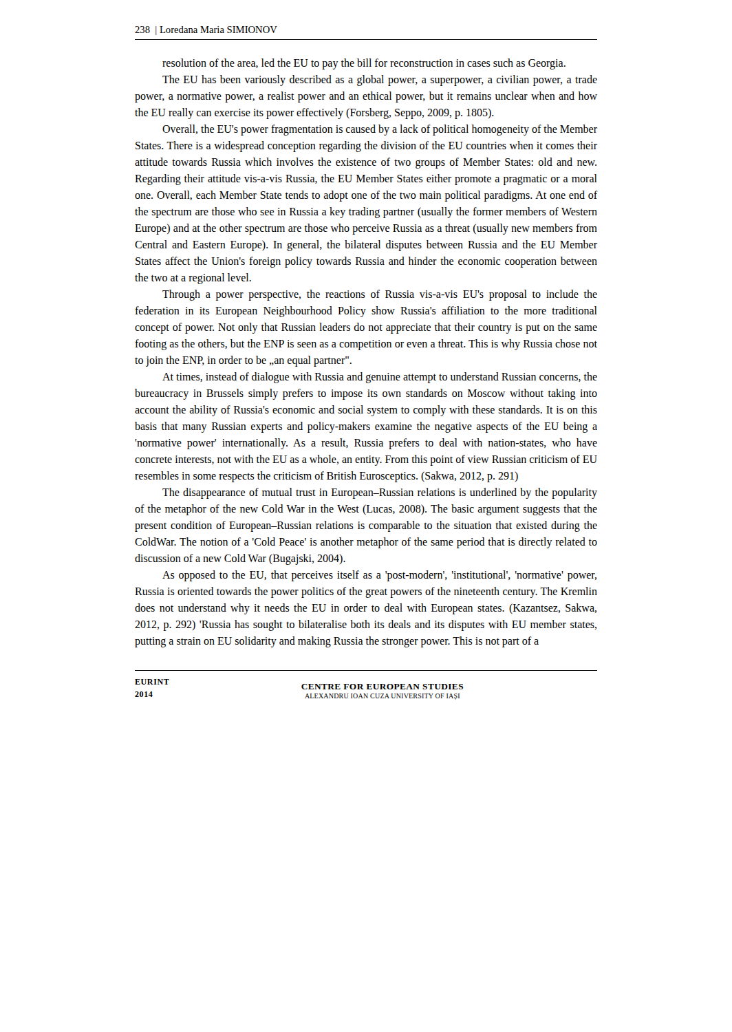238| Loredana Maria SIMIONOV
resolution of the area, led the EU to pay the bill for reconstruction in cases such as Georgia.
The EU has been variously described as a global power, a superpower, a civilian power, a trade power, a normative power, a realist power and an ethical power, but it remains unclear when and how the EU really can exercise its power effectively (Forsberg, Seppo, 2009, p. 1805).
Overall, the EU's power fragmentation is caused by a lack of political homogeneity of the Member States. There is a widespread conception regarding the division of the EU countries when it comes their attitude towards Russia which involves the existence of two groups of Member States: old and new. Regarding their attitude vis-a-vis Russia, the EU Member States either promote a pragmatic or a moral one. Overall, each Member State tends to adopt one of the two main political paradigms. At one end of the spectrum are those who see in Russia a key trading partner (usually the former members of Western Europe) and at the other spectrum are those who perceive Russia as a threat (usually new members from Central and Eastern Europe). In general, the bilateral disputes between Russia and the EU Member States affect the Union's foreign policy towards Russia and hinder the economic cooperation between the two at a regional level.
Through a power perspective, the reactions of Russia vis-a-vis EU's proposal to include the federation in its European Neighbourhood Policy show Russia's affiliation to the more traditional concept of power. Not only that Russian leaders do not appreciate that their country is put on the same footing as the others, but the ENP is seen as a competition or even a threat. This is why Russia chose not to join the ENP, in order to be „an equal partner".
At times, instead of dialogue with Russia and genuine attempt to understand Russian concerns, the bureaucracy in Brussels simply prefers to impose its own standards on Moscow without taking into account the ability of Russia's economic and social system to comply with these standards. It is on this basis that many Russian experts and policy-makers examine the negative aspects of the EU being a 'normative power' internationally. As a result, Russia prefers to deal with nation-states, who have concrete interests, not with the EU as a whole, an entity. From this point of view Russian criticism of EU resembles in some respects the criticism of British Eurosceptics. (Sakwa, 2012, p. 291)
The disappearance of mutual trust in European–Russian relations is underlined by the popularity of the metaphor of the new Cold War in the West (Lucas, 2008). The basic argument suggests that the present condition of European–Russian relations is comparable to the situation that existed during the ColdWar. The notion of a 'Cold Peace' is another metaphor of the same period that is directly related to discussion of a new Cold War (Bugajski, 2004).
As opposed to the EU, that perceives itself as a 'post-modern', 'institutional', 'normative' power, Russia is oriented towards the power politics of the great powers of the nineteenth century. The Kremlin does not understand why it needs the EU in order to deal with European states. (Kazantsez, Sakwa, 2012, p. 292) 'Russia has sought to bilateralise both its deals and its disputes with EU member states, putting a strain on EU solidarity and making Russia the stronger power. This is not part of a
EURINT
2014
CENTRE FOR EUROPEAN STUDIES
ALEXANDRU IOAN CUZA UNIVERSITY OF IAȘI